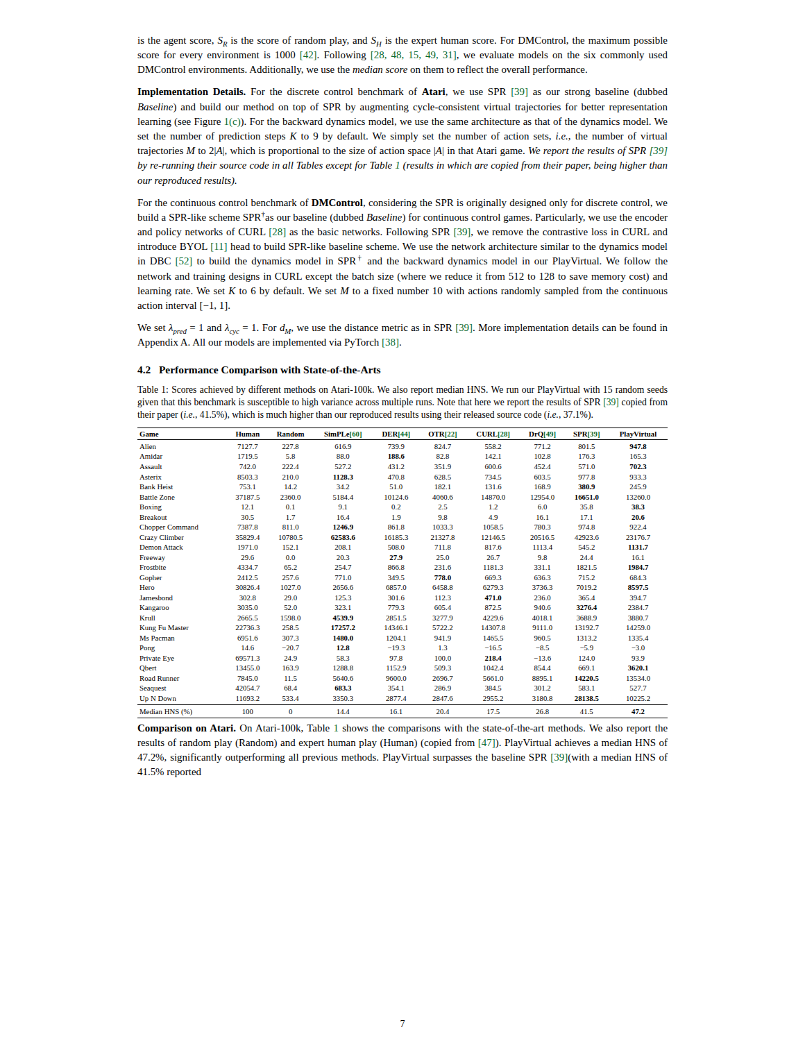is the agent score, SR is the score of random play, and SH is the expert human score. For DMControl, the maximum possible score for every environment is 1000 [42]. Following [28, 48, 15, 49, 31], we evaluate models on the six commonly used DMControl environments. Additionally, we use the median score on them to reflect the overall performance.
Implementation Details. For the discrete control benchmark of Atari, we use SPR [39] as our strong baseline (dubbed Baseline) and build our method on top of SPR by augmenting cycle-consistent virtual trajectories for better representation learning (see Figure 1(c)). For the backward dynamics model, we use the same architecture as that of the dynamics model. We set the number of prediction steps K to 9 by default. We simply set the number of action sets, i.e., the number of virtual trajectories M to 2|A|, which is proportional to the size of action space |A| in that Atari game. We report the results of SPR [39] by re-running their source code in all Tables except for Table 1 (results in which are copied from their paper, being higher than our reproduced results).
For the continuous control benchmark of DMControl, considering the SPR is originally designed only for discrete control, we build a SPR-like scheme SPR†as our baseline (dubbed Baseline) for continuous control games. Particularly, we use the encoder and policy networks of CURL [28] as the basic networks. Following SPR [39], we remove the contrastive loss in CURL and introduce BYOL [11] head to build SPR-like baseline scheme. We use the network architecture similar to the dynamics model in DBC [52] to build the dynamics model in SPR† and the backward dynamics model in our PlayVirtual. We follow the network and training designs in CURL except the batch size (where we reduce it from 512 to 128 to save memory cost) and learning rate. We set K to 6 by default. We set M to a fixed number 10 with actions randomly sampled from the continuous action interval [−1, 1].
We set λpred = 1 and λcyc = 1. For dM, we use the distance metric as in SPR [39]. More implementation details can be found in Appendix A. All our models are implemented via PyTorch [38].
4.2 Performance Comparison with State-of-the-Arts
Table 1: Scores achieved by different methods on Atari-100k. We also report median HNS. We run our PlayVirtual with 15 random seeds given that this benchmark is susceptible to high variance across multiple runs. Note that here we report the results of SPR [39] copied from their paper (i.e., 41.5%), which is much higher than our reproduced results using their released source code (i.e., 37.1%).
| Game | Human | Random | SimPLe [60] | DER [44] | OTR [22] | CURL [28] | DrQ [49] | SPR [39] | PlayVirtual |
| --- | --- | --- | --- | --- | --- | --- | --- | --- | --- |
| Alien | 7127.7 | 227.8 | 616.9 | 739.9 | 824.7 | 558.2 | 771.2 | 801.5 | 947.8 |
| Amidar | 1719.5 | 5.8 | 88.0 | 188.6 | 82.8 | 142.1 | 102.8 | 176.3 | 165.3 |
| Assault | 742.0 | 222.4 | 527.2 | 431.2 | 351.9 | 600.6 | 452.4 | 571.0 | 702.3 |
| Asterix | 8503.3 | 210.0 | 1128.3 | 470.8 | 628.5 | 734.5 | 603.5 | 977.8 | 933.3 |
| Bank Heist | 753.1 | 14.2 | 34.2 | 51.0 | 182.1 | 131.6 | 168.9 | 380.9 | 245.9 |
| Battle Zone | 37187.5 | 2360.0 | 5184.4 | 10124.6 | 4060.6 | 14870.0 | 12954.0 | 16651.0 | 13260.0 |
| Boxing | 12.1 | 0.1 | 9.1 | 0.2 | 2.5 | 1.2 | 6.0 | 35.8 | 38.3 |
| Breakout | 30.5 | 1.7 | 16.4 | 1.9 | 9.8 | 4.9 | 16.1 | 17.1 | 20.6 |
| Chopper Command | 7387.8 | 811.0 | 1246.9 | 861.8 | 1033.3 | 1058.5 | 780.3 | 974.8 | 922.4 |
| Crazy Climber | 35829.4 | 10780.5 | 62583.6 | 16185.3 | 21327.8 | 12146.5 | 20516.5 | 42923.6 | 23176.7 |
| Demon Attack | 1971.0 | 152.1 | 208.1 | 508.0 | 711.8 | 817.6 | 1113.4 | 545.2 | 1131.7 |
| Freeway | 29.6 | 0.0 | 20.3 | 27.9 | 25.0 | 26.7 | 9.8 | 24.4 | 16.1 |
| Frostbite | 4334.7 | 65.2 | 254.7 | 866.8 | 231.6 | 1181.3 | 331.1 | 1821.5 | 1984.7 |
| Gopher | 2412.5 | 257.6 | 771.0 | 349.5 | 778.0 | 669.3 | 636.3 | 715.2 | 684.3 |
| Hero | 30826.4 | 1027.0 | 2656.6 | 6857.0 | 6458.8 | 6279.3 | 3736.3 | 7019.2 | 8597.5 |
| Jamesbond | 302.8 | 29.0 | 125.3 | 301.6 | 112.3 | 471.0 | 236.0 | 365.4 | 394.7 |
| Kangaroo | 3035.0 | 52.0 | 323.1 | 779.3 | 605.4 | 872.5 | 940.6 | 3276.4 | 2384.7 |
| Krull | 2665.5 | 1598.0 | 4539.9 | 2851.5 | 3277.9 | 4229.6 | 4018.1 | 3688.9 | 3880.7 |
| Kung Fu Master | 22736.3 | 258.5 | 17257.2 | 14346.1 | 5722.2 | 14307.8 | 9111.0 | 13192.7 | 14259.0 |
| Ms Pacman | 6951.6 | 307.3 | 1480.0 | 1204.1 | 941.9 | 1465.5 | 960.5 | 1313.2 | 1335.4 |
| Pong | 14.6 | −20.7 | 12.8 | −19.3 | 1.3 | −16.5 | −8.5 | −5.9 | −3.0 |
| Private Eye | 69571.3 | 24.9 | 58.3 | 97.8 | 100.0 | 218.4 | −13.6 | 124.0 | 93.9 |
| Qbert | 13455.0 | 163.9 | 1288.8 | 1152.9 | 509.3 | 1042.4 | 854.4 | 669.1 | 3620.1 |
| Road Runner | 7845.0 | 11.5 | 5640.6 | 9600.0 | 2696.7 | 5661.0 | 8895.1 | 14220.5 | 13534.0 |
| Seaquest | 42054.7 | 68.4 | 683.3 | 354.1 | 286.9 | 384.5 | 301.2 | 583.1 | 527.7 |
| Up N Down | 11693.2 | 533.4 | 3350.3 | 2877.4 | 2847.6 | 2955.2 | 3180.8 | 28138.5 | 10225.2 |
| Median HNS (%) | 100 | 0 | 14.4 | 16.1 | 20.4 | 17.5 | 26.8 | 41.5 | 47.2 |
Comparison on Atari. On Atari-100k, Table 1 shows the comparisons with the state-of-the-art methods. We also report the results of random play (Random) and expert human play (Human) (copied from [47]). PlayVirtual achieves a median HNS of 47.2%, significantly outperforming all previous methods. PlayVirtual surpasses the baseline SPR [39](with a median HNS of 41.5% reported
7